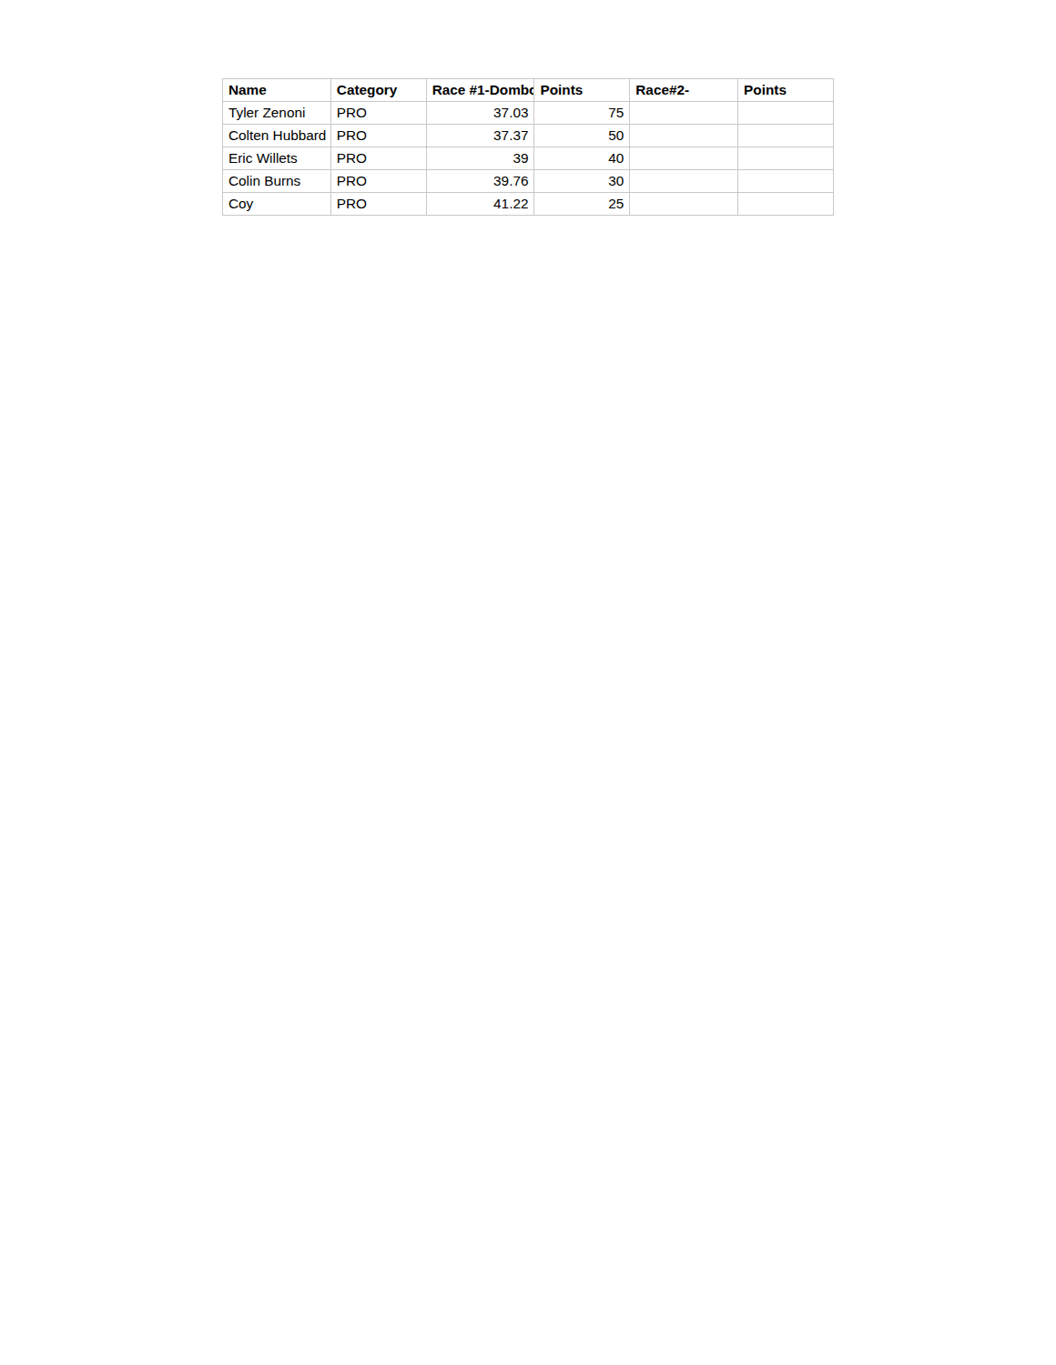| Name | Category | Race #1-Dombo | Points | Race#2- | Points |
| --- | --- | --- | --- | --- | --- |
| Tyler Zenoni | PRO | 37.03 | 75 | | |
| Colten Hubbard | PRO | 37.37 | 50 | | |
| Eric Willets | PRO | 39 | 40 | | |
| Colin Burns | PRO | 39.76 | 30 | | |
| Coy | PRO | 41.22 | 25 | | |